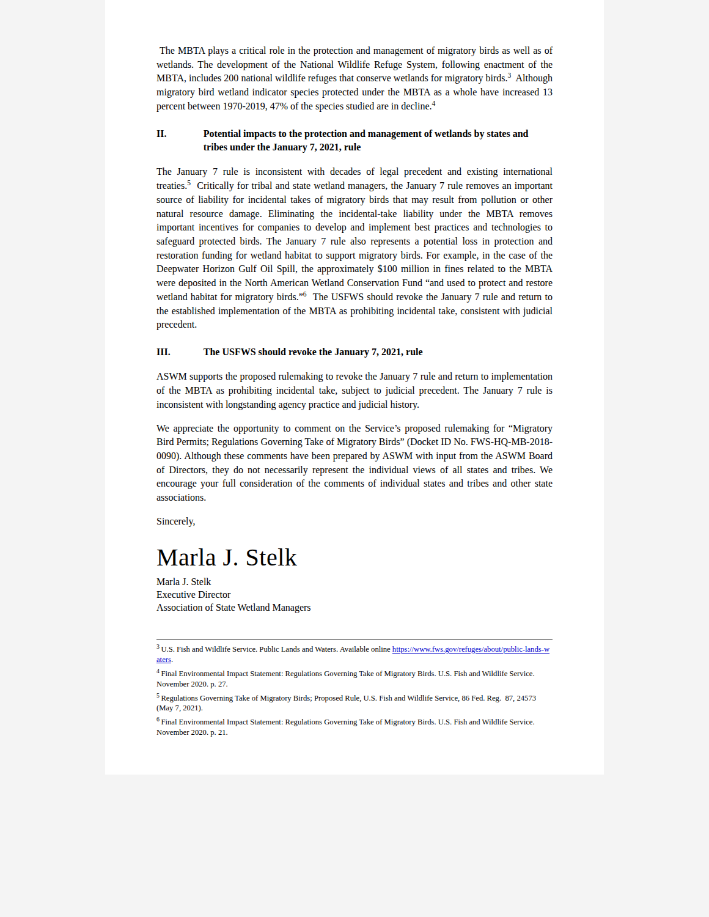The MBTA plays a critical role in the protection and management of migratory birds as well as of wetlands. The development of the National Wildlife Refuge System, following enactment of the MBTA, includes 200 national wildlife refuges that conserve wetlands for migratory birds.3 Although migratory bird wetland indicator species protected under the MBTA as a whole have increased 13 percent between 1970-2019, 47% of the species studied are in decline.4
II. Potential impacts to the protection and management of wetlands by states and tribes under the January 7, 2021, rule
The January 7 rule is inconsistent with decades of legal precedent and existing international treaties.5 Critically for tribal and state wetland managers, the January 7 rule removes an important source of liability for incidental takes of migratory birds that may result from pollution or other natural resource damage. Eliminating the incidental-take liability under the MBTA removes important incentives for companies to develop and implement best practices and technologies to safeguard protected birds. The January 7 rule also represents a potential loss in protection and restoration funding for wetland habitat to support migratory birds. For example, in the case of the Deepwater Horizon Gulf Oil Spill, the approximately $100 million in fines related to the MBTA were deposited in the North American Wetland Conservation Fund “and used to protect and restore wetland habitat for migratory birds.”6 The USFWS should revoke the January 7 rule and return to the established implementation of the MBTA as prohibiting incidental take, consistent with judicial precedent.
III. The USFWS should revoke the January 7, 2021, rule
ASWM supports the proposed rulemaking to revoke the January 7 rule and return to implementation of the MBTA as prohibiting incidental take, subject to judicial precedent. The January 7 rule is inconsistent with longstanding agency practice and judicial history.
We appreciate the opportunity to comment on the Service’s proposed rulemaking for “Migratory Bird Permits; Regulations Governing Take of Migratory Birds” (Docket ID No. FWS-HQ-MB-2018-0090). Although these comments have been prepared by ASWM with input from the ASWM Board of Directors, they do not necessarily represent the individual views of all states and tribes. We encourage your full consideration of the comments of individual states and tribes and other state associations.
Sincerely,
Marla J. Stelk
Marla J. Stelk
Executive Director
Association of State Wetland Managers
U.S. Fish and Wildlife Service. Public Lands and Waters. Available online https://www.fws.gov/refuges/about/public-lands-waters.
Final Environmental Impact Statement: Regulations Governing Take of Migratory Birds. U.S. Fish and Wildlife Service. November 2020. p. 27.
Regulations Governing Take of Migratory Birds; Proposed Rule, U.S. Fish and Wildlife Service, 86 Fed. Reg. 87, 24573 (May 7, 2021).
Final Environmental Impact Statement: Regulations Governing Take of Migratory Birds. U.S. Fish and Wildlife Service. November 2020. p. 21.